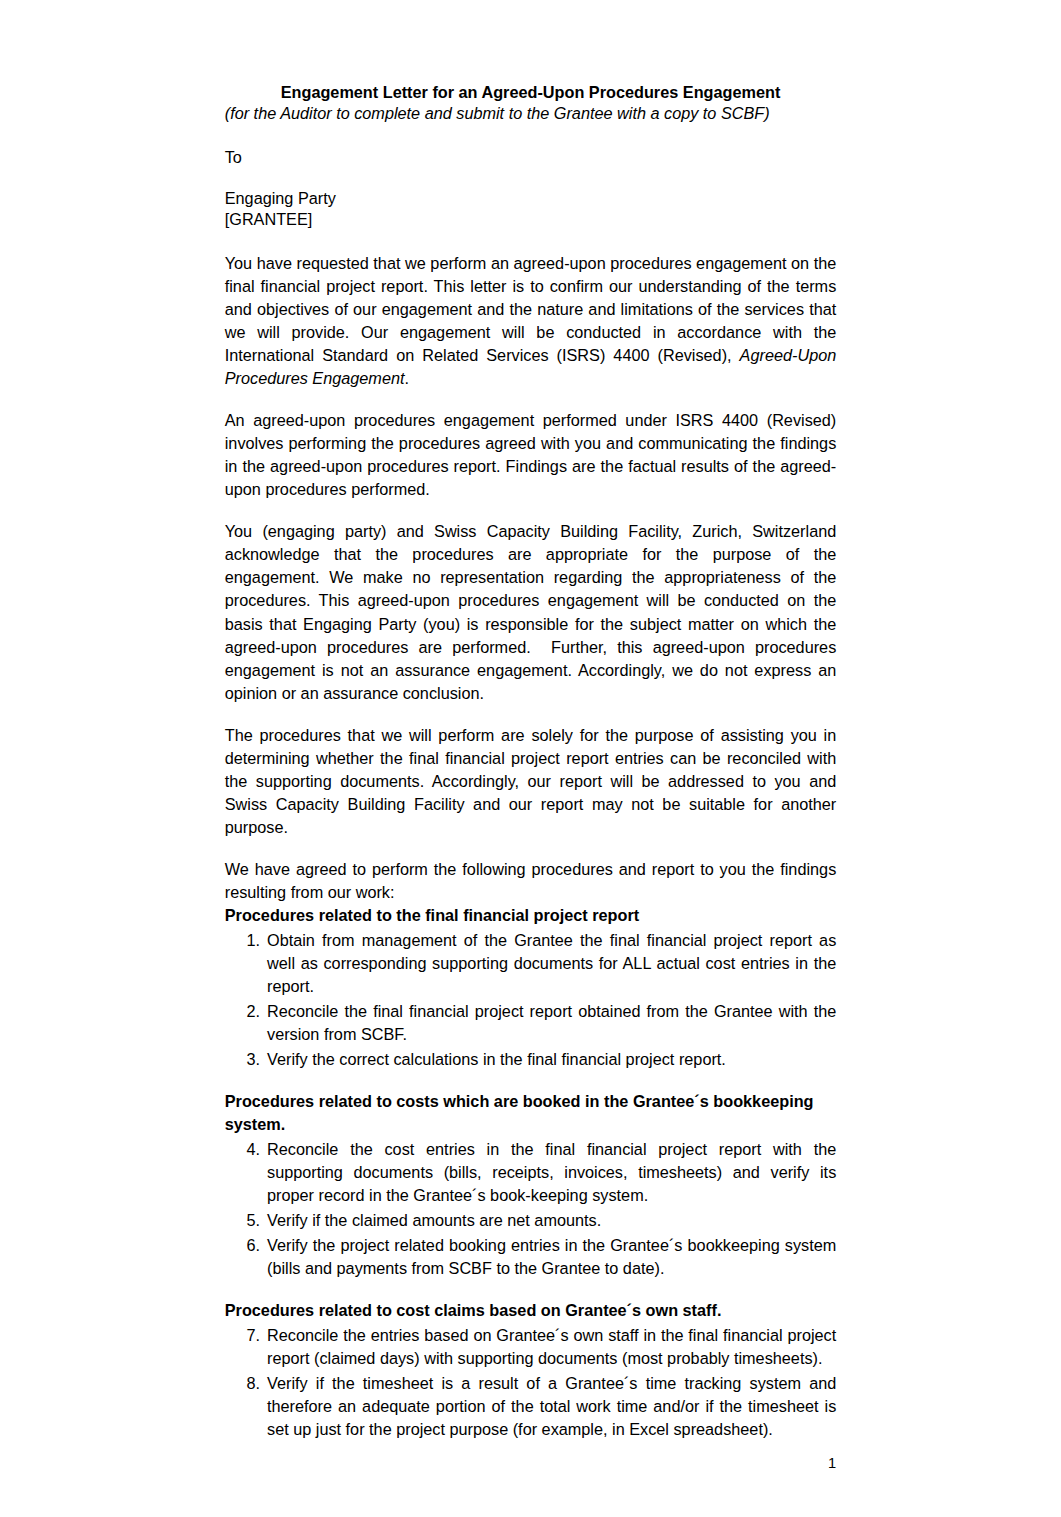Engagement Letter for an Agreed-Upon Procedures Engagement
(for the Auditor to complete and submit to the Grantee with a copy to SCBF)
To
Engaging Party
[GRANTEE]
You have requested that we perform an agreed-upon procedures engagement on the final financial project report. This letter is to confirm our understanding of the terms and objectives of our engagement and the nature and limitations of the services that we will provide. Our engagement will be conducted in accordance with the International Standard on Related Services (ISRS) 4400 (Revised), Agreed-Upon Procedures Engagement.
An agreed-upon procedures engagement performed under ISRS 4400 (Revised) involves performing the procedures agreed with you and communicating the findings in the agreed-upon procedures report. Findings are the factual results of the agreed-upon procedures performed.
You (engaging party) and Swiss Capacity Building Facility, Zurich, Switzerland acknowledge that the procedures are appropriate for the purpose of the engagement. We make no representation regarding the appropriateness of the procedures. This agreed-upon procedures engagement will be conducted on the basis that Engaging Party (you) is responsible for the subject matter on which the agreed-upon procedures are performed. Further, this agreed-upon procedures engagement is not an assurance engagement. Accordingly, we do not express an opinion or an assurance conclusion.
The procedures that we will perform are solely for the purpose of assisting you in determining whether the final financial project report entries can be reconciled with the supporting documents. Accordingly, our report will be addressed to you and Swiss Capacity Building Facility and our report may not be suitable for another purpose.
We have agreed to perform the following procedures and report to you the findings resulting from our work:
Procedures related to the final financial project report
Obtain from management of the Grantee the final financial project report as well as corresponding supporting documents for ALL actual cost entries in the report.
Reconcile the final financial project report obtained from the Grantee with the version from SCBF.
Verify the correct calculations in the final financial project report.
Procedures related to costs which are booked in the Grantee´s bookkeeping system.
Reconcile the cost entries in the final financial project report with the supporting documents (bills, receipts, invoices, timesheets) and verify its proper record in the Grantee´s book-keeping system.
Verify if the claimed amounts are net amounts.
Verify the project related booking entries in the Grantee´s bookkeeping system (bills and payments from SCBF to the Grantee to date).
Procedures related to cost claims based on Grantee´s own staff.
Reconcile the entries based on Grantee´s own staff in the final financial project report (claimed days) with supporting documents (most probably timesheets).
Verify if the timesheet is a result of a Grantee´s time tracking system and therefore an adequate portion of the total work time and/or if the timesheet is set up just for the project purpose (for example, in Excel spreadsheet).
1